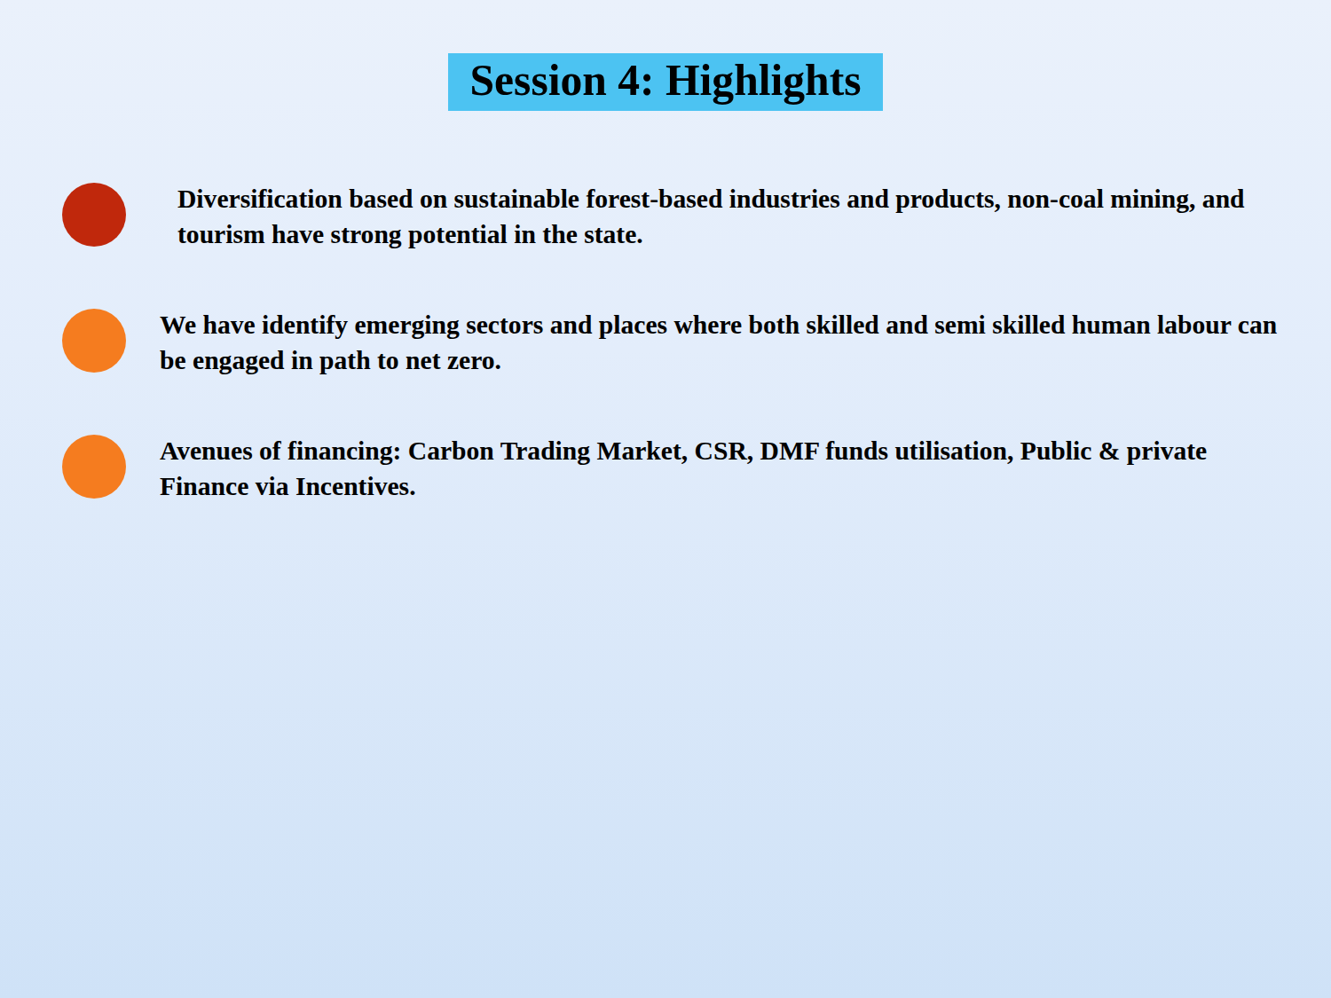Session 4: Highlights
Diversification based on sustainable forest-based industries and products, non-coal mining, and tourism have strong potential in the state.
We have identify emerging sectors and places where both skilled and semi skilled human labour can be engaged in path to net zero.
Avenues of financing: Carbon Trading Market, CSR, DMF funds utilisation, Public & private Finance via Incentives.